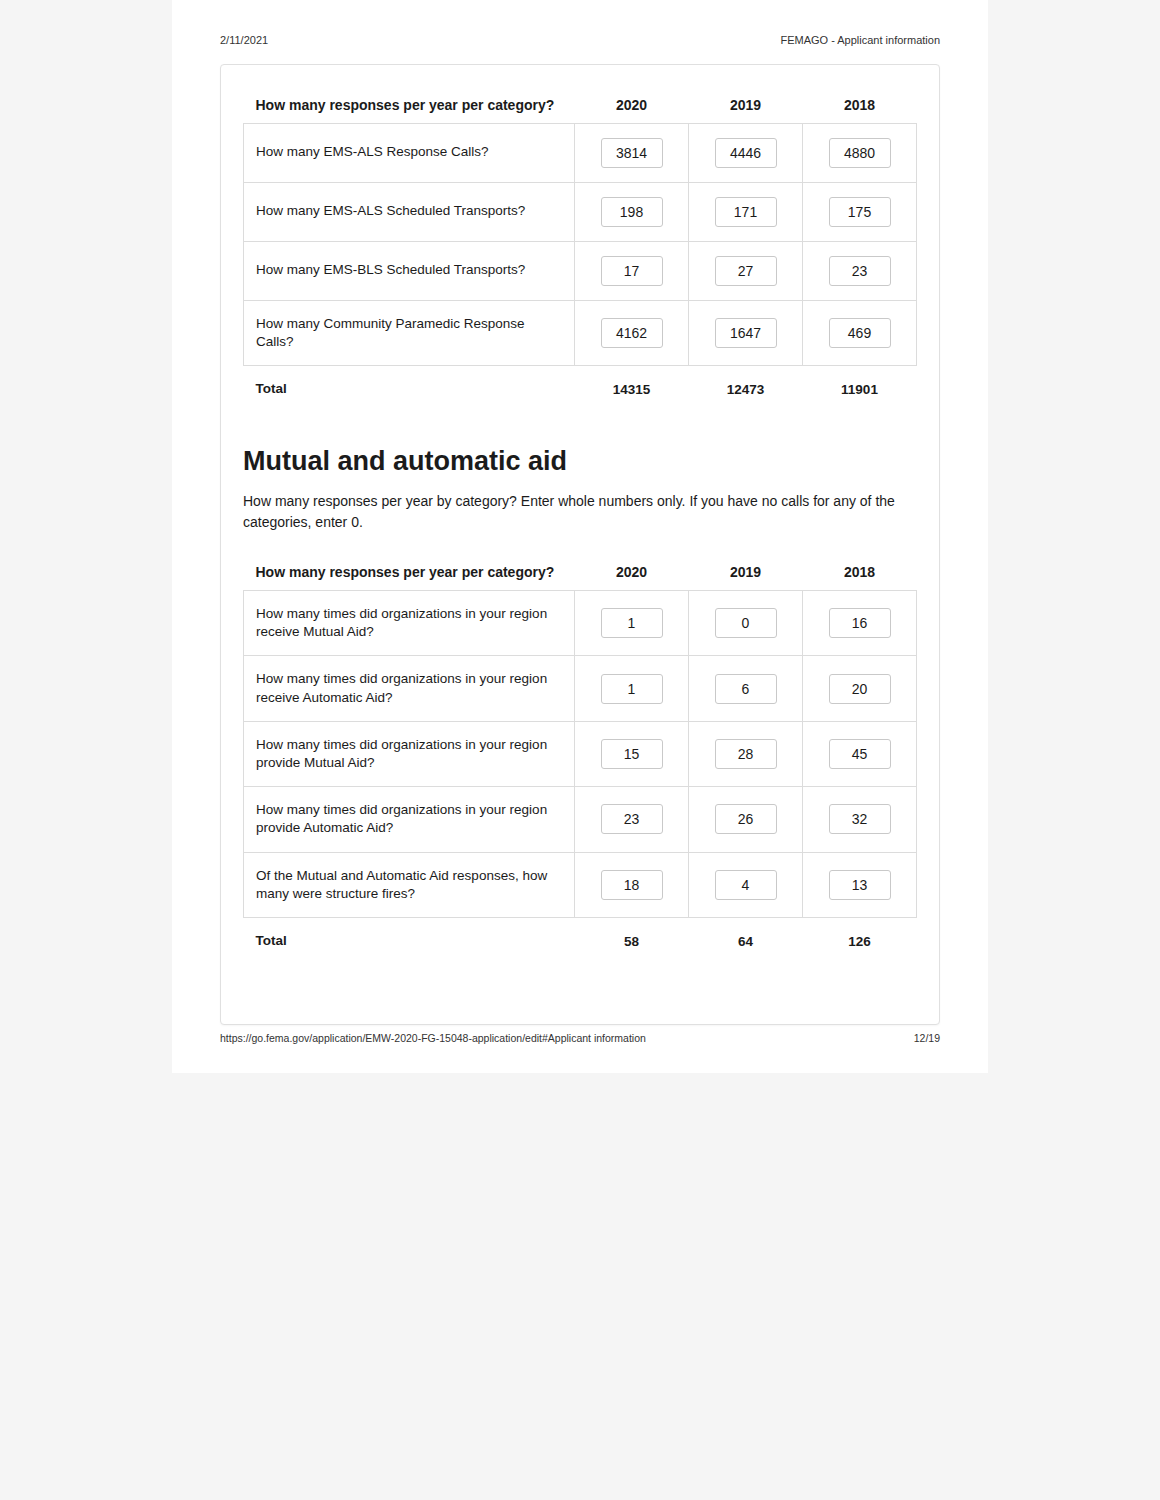2/11/2021 FEMAGO - Applicant information
| How many responses per year per category? | 2020 | 2019 | 2018 |
| --- | --- | --- | --- |
| How many EMS-ALS Response Calls? | | | |
| How many EMS-ALS Scheduled Transports? | | | |
| How many EMS-BLS Scheduled Transports? | | | |
| How many Community Paramedic Response Calls? | | | |
| Total | 14315 | 12473 | 11901 |
Mutual and automatic aid
How many responses per year by category? Enter whole numbers only. If you have no calls for any of the categories, enter 0.
| How many responses per year per category? | 2020 | 2019 | 2018 |
| --- | --- | --- | --- |
| How many times did organizations in your region receive Mutual Aid? | | | |
| How many times did organizations in your region receive Automatic Aid? | | | |
| How many times did organizations in your region provide Mutual Aid? | | | |
| How many times did organizations in your region provide Automatic Aid? | | | |
| Of the Mutual and Automatic Aid responses, how many were structure fires? | | | |
| Total | 58 | 64 | 126 |
https://go.fema.gov/application/EMW-2020-FG-15048-application/edit#Applicant information 12/19